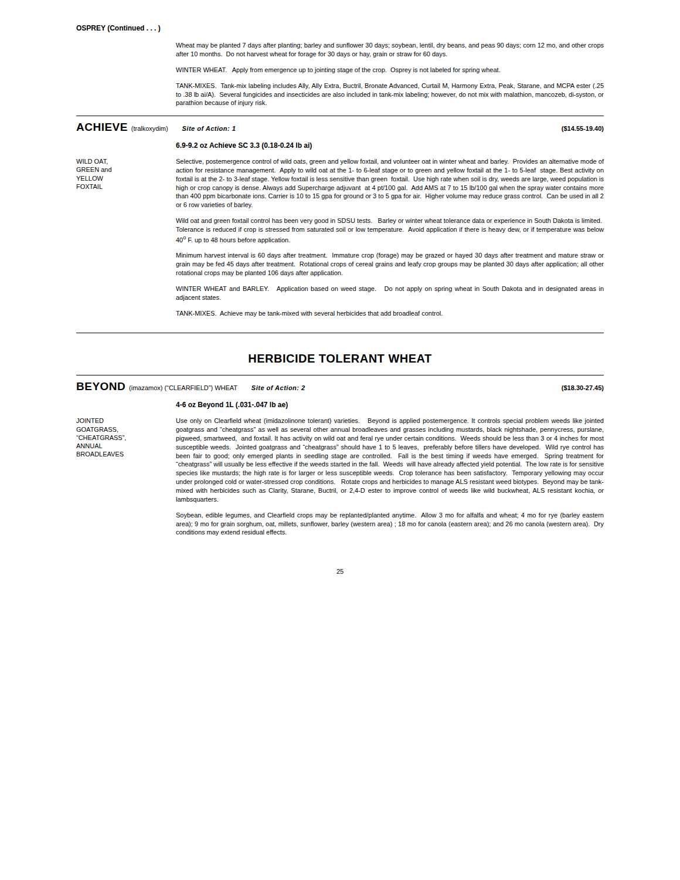OSPREY (Continued . . . )
Wheat may be planted 7 days after planting; barley and sunflower 30 days; soybean, lentil, dry beans, and peas 90 days; corn 12 mo, and other crops after 10 months. Do not harvest wheat for forage for 30 days or hay, grain or straw for 60 days.
WINTER WHEAT. Apply from emergence up to jointing stage of the crop. Osprey is not labeled for spring wheat.
TANK-MIXES. Tank-mix labeling includes Ally, Ally Extra, Buctril, Bronate Advanced, Curtail M, Harmony Extra, Peak, Starane, and MCPA ester (.25 to .38 lb ai/A). Several fungicides and insecticides are also included in tank-mix labeling; however, do not mix with malathion, mancozeb, di-syston, or parathion because of injury risk.
ACHIEVE (tralkoxydim) Site of Action: 1
($14.55-19.40)
6.9-9.2 oz Achieve SC 3.3 (0.18-0.24 lb ai)
WILD OAT,
GREEN and
YELLOW
FOXTAIL
Selective, postemergence control of wild oats, green and yellow foxtail, and volunteer oat in winter wheat and barley. Provides an alternative mode of action for resistance management. Apply to wild oat at the 1- to 6-leaf stage or to green and yellow foxtail at the 1- to 5-leaf stage. Best activity on foxtail is at the 2- to 3-leaf stage. Yellow foxtail is less sensitive than green foxtail. Use high rate when soil is dry, weeds are large, weed population is high or crop canopy is dense. Always add Supercharge adjuvant at 4 pt/100 gal. Add AMS at 7 to 15 lb/100 gal when the spray water contains more than 400 ppm bicarbonate ions. Carrier is 10 to 15 gpa for ground or 3 to 5 gpa for air. Higher volume may reduce grass control. Can be used in all 2 or 6 row varieties of barley.
Wild oat and green foxtail control has been very good in SDSU tests. Barley or winter wheat tolerance data or experience in South Dakota is limited. Tolerance is reduced if crop is stressed from saturated soil or low temperature. Avoid application if there is heavy dew, or if temperature was below 40o F. up to 48 hours before application.
Minimum harvest interval is 60 days after treatment. Immature crop (forage) may be grazed or hayed 30 days after treatment and mature straw or grain may be fed 45 days after treatment. Rotational crops of cereal grains and leafy crop groups may be planted 30 days after application; all other rotational crops may be planted 106 days after application.
WINTER WHEAT and BARLEY. Application based on weed stage. Do not apply on spring wheat in South Dakota and in designated areas in adjacent states.
TANK-MIXES. Achieve may be tank-mixed with several herbicides that add broadleaf control.
HERBICIDE TOLERANT WHEAT
BEYOND (imazamox) (“CLEARFIELD”) WHEAT Site of Action: 2
($18.30-27.45)
4-6 oz Beyond 1L (.031-.047 lb ae)
JOINTED
GOATGRASS,
“CHEATGRASS”,
ANNUAL
BROADLEAVES
Use only on Clearfield wheat (imidazolinone tolerant) varieties. Beyond is applied postemergence. It controls special problem weeds like jointed goatgrass and “cheatgrass” as well as several other annual broadleaves and grasses including mustards, black nightshade, pennycress, purslane, pigweed, smartweed, and foxtail. It has activity on wild oat and feral rye under certain conditions. Weeds should be less than 3 or 4 inches for most susceptible weeds. Jointed goatgrass and “cheatgrass” should have 1 to 5 leaves, preferably before tillers have developed. Wild rye control has been fair to good; only emerged plants in seedling stage are controlled. Fall is the best timing if weeds have emerged. Spring treatment for “cheatgrass” will usually be less effective if the weeds started in the fall. Weeds will have already affected yield potential. The low rate is for sensitive species like mustards; the high rate is for larger or less susceptible weeds. Crop tolerance has been satisfactory. Temporary yellowing may occur under prolonged cold or water-stressed crop conditions. Rotate crops and herbicides to manage ALS resistant weed biotypes. Beyond may be tank-mixed with herbicides such as Clarity, Starane, Buctril, or 2,4-D ester to improve control of weeds like wild buckwheat, ALS resistant kochia, or lambsquarters.
Soybean, edible legumes, and Clearfield crops may be replanted/planted anytime. Allow 3 mo for alfalfa and wheat; 4 mo for rye (barley eastern area); 9 mo for grain sorghum, oat, millets, sunflower, barley (western area) ; 18 mo for canola (eastern area); and 26 mo canola (western area). Dry conditions may extend residual effects.
25